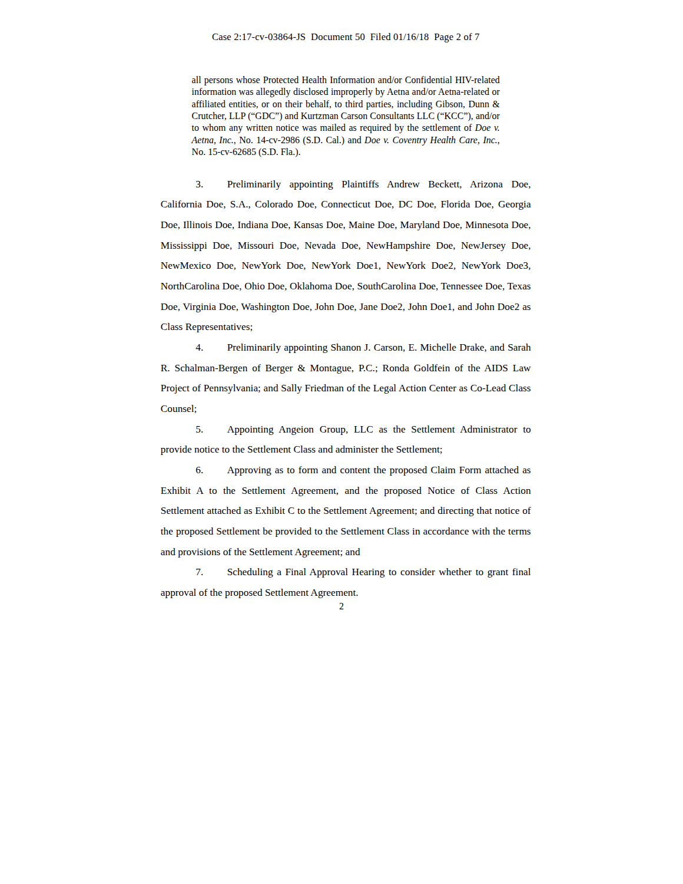Case 2:17-cv-03864-JS Document 50 Filed 01/16/18 Page 2 of 7
all persons whose Protected Health Information and/or Confidential HIV-related information was allegedly disclosed improperly by Aetna and/or Aetna-related or affiliated entities, or on their behalf, to third parties, including Gibson, Dunn & Crutcher, LLP (“GDC”) and Kurtzman Carson Consultants LLC (“KCC”), and/or to whom any written notice was mailed as required by the settlement of Doe v. Aetna, Inc., No. 14-cv-2986 (S.D. Cal.) and Doe v. Coventry Health Care, Inc., No. 15-cv-62685 (S.D. Fla.).
3. Preliminarily appointing Plaintiffs Andrew Beckett, Arizona Doe, California Doe, S.A., Colorado Doe, Connecticut Doe, DC Doe, Florida Doe, Georgia Doe, Illinois Doe, Indiana Doe, Kansas Doe, Maine Doe, Maryland Doe, Minnesota Doe, Mississippi Doe, Missouri Doe, Nevada Doe, NewHampshire Doe, NewJersey Doe, NewMexico Doe, NewYork Doe, NewYork Doe1, NewYork Doe2, NewYork Doe3, NorthCarolina Doe, Ohio Doe, Oklahoma Doe, SouthCarolina Doe, Tennessee Doe, Texas Doe, Virginia Doe, Washington Doe, John Doe, Jane Doe2, John Doe1, and John Doe2 as Class Representatives;
4. Preliminarily appointing Shanon J. Carson, E. Michelle Drake, and Sarah R. Schalman-Bergen of Berger & Montague, P.C.; Ronda Goldfein of the AIDS Law Project of Pennsylvania; and Sally Friedman of the Legal Action Center as Co-Lead Class Counsel;
5. Appointing Angeion Group, LLC as the Settlement Administrator to provide notice to the Settlement Class and administer the Settlement;
6. Approving as to form and content the proposed Claim Form attached as Exhibit A to the Settlement Agreement, and the proposed Notice of Class Action Settlement attached as Exhibit C to the Settlement Agreement; and directing that notice of the proposed Settlement be provided to the Settlement Class in accordance with the terms and provisions of the Settlement Agreement; and
7. Scheduling a Final Approval Hearing to consider whether to grant final approval of the proposed Settlement Agreement.
2